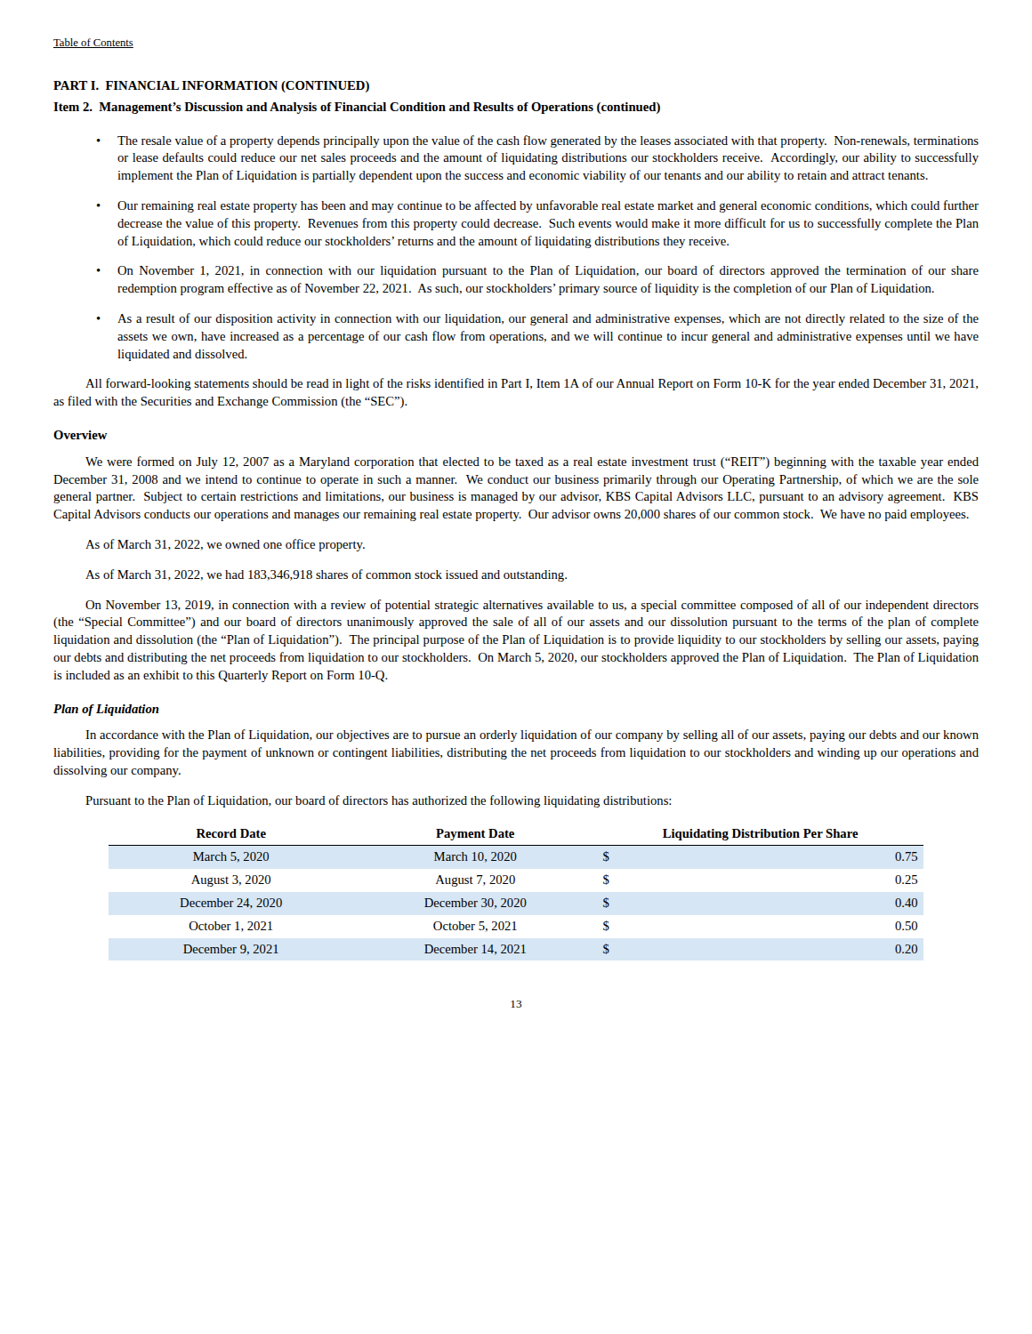Table of Contents
PART I. FINANCIAL INFORMATION (CONTINUED)
Item 2. Management’s Discussion and Analysis of Financial Condition and Results of Operations (continued)
The resale value of a property depends principally upon the value of the cash flow generated by the leases associated with that property. Non-renewals, terminations or lease defaults could reduce our net sales proceeds and the amount of liquidating distributions our stockholders receive. Accordingly, our ability to successfully implement the Plan of Liquidation is partially dependent upon the success and economic viability of our tenants and our ability to retain and attract tenants.
Our remaining real estate property has been and may continue to be affected by unfavorable real estate market and general economic conditions, which could further decrease the value of this property. Revenues from this property could decrease. Such events would make it more difficult for us to successfully complete the Plan of Liquidation, which could reduce our stockholders’ returns and the amount of liquidating distributions they receive.
On November 1, 2021, in connection with our liquidation pursuant to the Plan of Liquidation, our board of directors approved the termination of our share redemption program effective as of November 22, 2021. As such, our stockholders’ primary source of liquidity is the completion of our Plan of Liquidation.
As a result of our disposition activity in connection with our liquidation, our general and administrative expenses, which are not directly related to the size of the assets we own, have increased as a percentage of our cash flow from operations, and we will continue to incur general and administrative expenses until we have liquidated and dissolved.
All forward-looking statements should be read in light of the risks identified in Part I, Item 1A of our Annual Report on Form 10-K for the year ended December 31, 2021, as filed with the Securities and Exchange Commission (the “SEC”).
Overview
We were formed on July 12, 2007 as a Maryland corporation that elected to be taxed as a real estate investment trust (“REIT”) beginning with the taxable year ended December 31, 2008 and we intend to continue to operate in such a manner. We conduct our business primarily through our Operating Partnership, of which we are the sole general partner. Subject to certain restrictions and limitations, our business is managed by our advisor, KBS Capital Advisors LLC, pursuant to an advisory agreement. KBS Capital Advisors conducts our operations and manages our remaining real estate property. Our advisor owns 20,000 shares of our common stock. We have no paid employees.
As of March 31, 2022, we owned one office property.
As of March 31, 2022, we had 183,346,918 shares of common stock issued and outstanding.
On November 13, 2019, in connection with a review of potential strategic alternatives available to us, a special committee composed of all of our independent directors (the “Special Committee”) and our board of directors unanimously approved the sale of all of our assets and our dissolution pursuant to the terms of the plan of complete liquidation and dissolution (the “Plan of Liquidation”). The principal purpose of the Plan of Liquidation is to provide liquidity to our stockholders by selling our assets, paying our debts and distributing the net proceeds from liquidation to our stockholders. On March 5, 2020, our stockholders approved the Plan of Liquidation. The Plan of Liquidation is included as an exhibit to this Quarterly Report on Form 10-Q.
Plan of Liquidation
In accordance with the Plan of Liquidation, our objectives are to pursue an orderly liquidation of our company by selling all of our assets, paying our debts and our known liabilities, providing for the payment of unknown or contingent liabilities, distributing the net proceeds from liquidation to our stockholders and winding up our operations and dissolving our company.
Pursuant to the Plan of Liquidation, our board of directors has authorized the following liquidating distributions:
| Record Date | Payment Date | Liquidating Distribution Per Share |
| --- | --- | --- |
| March 5, 2020 | March 10, 2020 | $ | 0.75 |
| August 3, 2020 | August 7, 2020 | $ | 0.25 |
| December 24, 2020 | December 30, 2020 | $ | 0.40 |
| October 1, 2021 | October 5, 2021 | $ | 0.50 |
| December 9, 2021 | December 14, 2021 | $ | 0.20 |
13